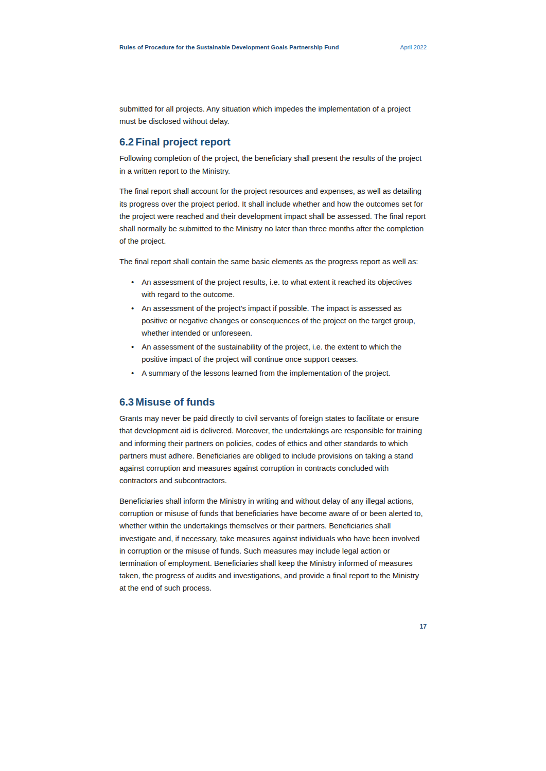Rules of Procedure for the Sustainable Development Goals Partnership Fund April 2022
submitted for all projects. Any situation which impedes the implementation of a project must be disclosed without delay.
6.2 Final project report
Following completion of the project, the beneficiary shall present the results of the project in a written report to the Ministry.
The final report shall account for the project resources and expenses, as well as detailing its progress over the project period. It shall include whether and how the outcomes set for the project were reached and their development impact shall be assessed. The final report shall normally be submitted to the Ministry no later than three months after the completion of the project.
The final report shall contain the same basic elements as the progress report as well as:
An assessment of the project results, i.e. to what extent it reached its objectives with regard to the outcome.
An assessment of the project's impact if possible. The impact is assessed as positive or negative changes or consequences of the project on the target group, whether intended or unforeseen.
An assessment of the sustainability of the project, i.e. the extent to which the positive impact of the project will continue once support ceases.
A summary of the lessons learned from the implementation of the project.
6.3 Misuse of funds
Grants may never be paid directly to civil servants of foreign states to facilitate or ensure that development aid is delivered. Moreover, the undertakings are responsible for training and informing their partners on policies, codes of ethics and other standards to which partners must adhere. Beneficiaries are obliged to include provisions on taking a stand against corruption and measures against corruption in contracts concluded with contractors and subcontractors.
Beneficiaries shall inform the Ministry in writing and without delay of any illegal actions, corruption or misuse of funds that beneficiaries have become aware of or been alerted to, whether within the undertakings themselves or their partners. Beneficiaries shall investigate and, if necessary, take measures against individuals who have been involved in corruption or the misuse of funds. Such measures may include legal action or termination of employment. Beneficiaries shall keep the Ministry informed of measures taken, the progress of audits and investigations, and provide a final report to the Ministry at the end of such process.
17